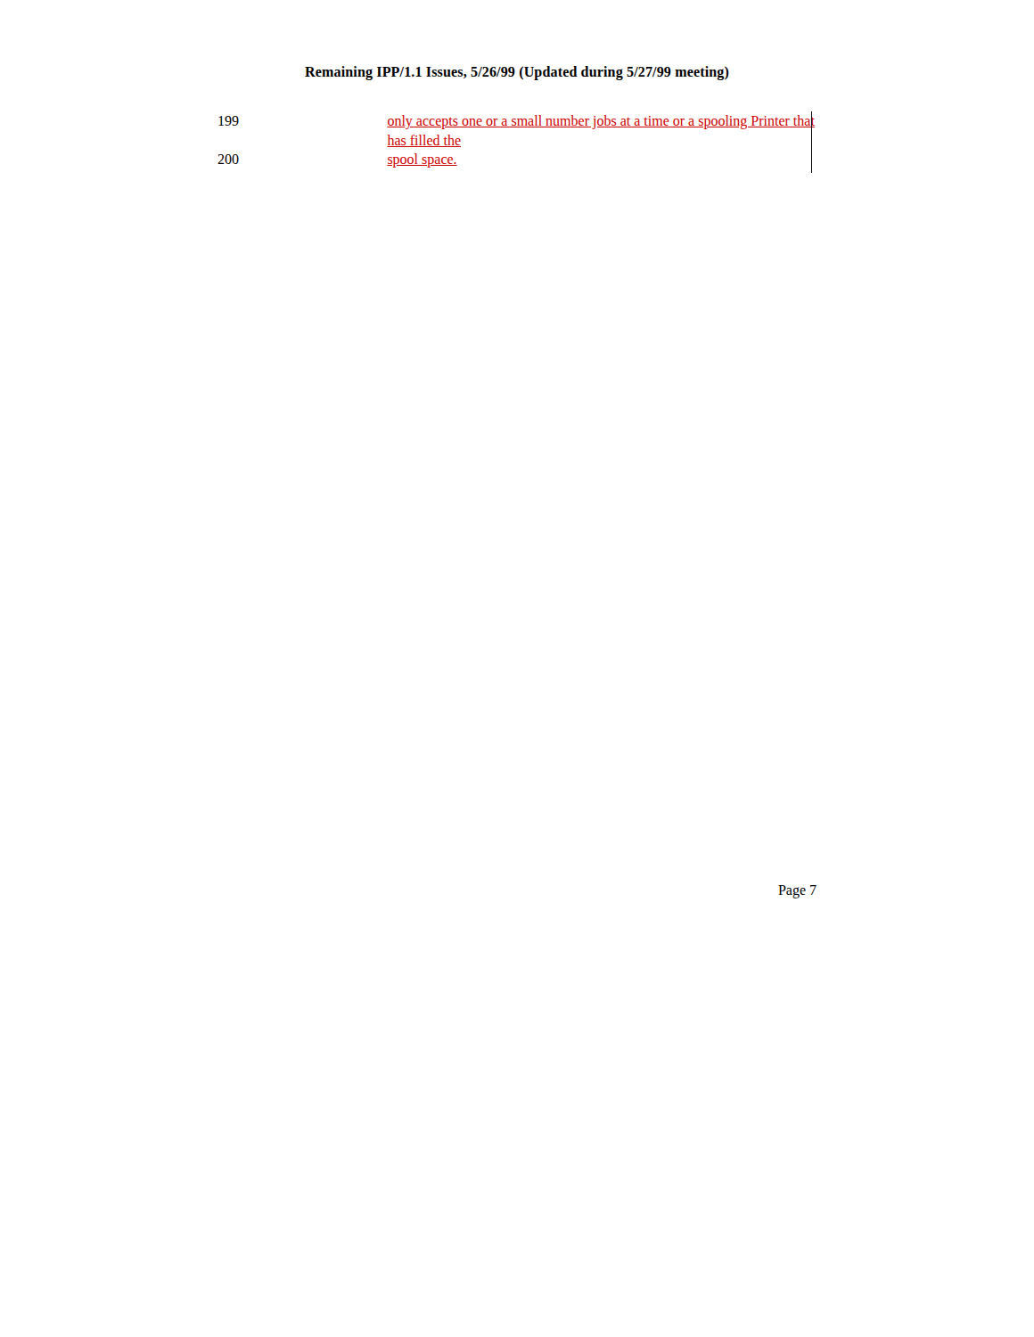Remaining IPP/1.1 Issues, 5/26/99 (Updated during 5/27/99 meeting)
| 199 | | only accepts one or a small number jobs at a time or a spooling Printer that has filled the |
| 200 | | spool space. |
Page 7